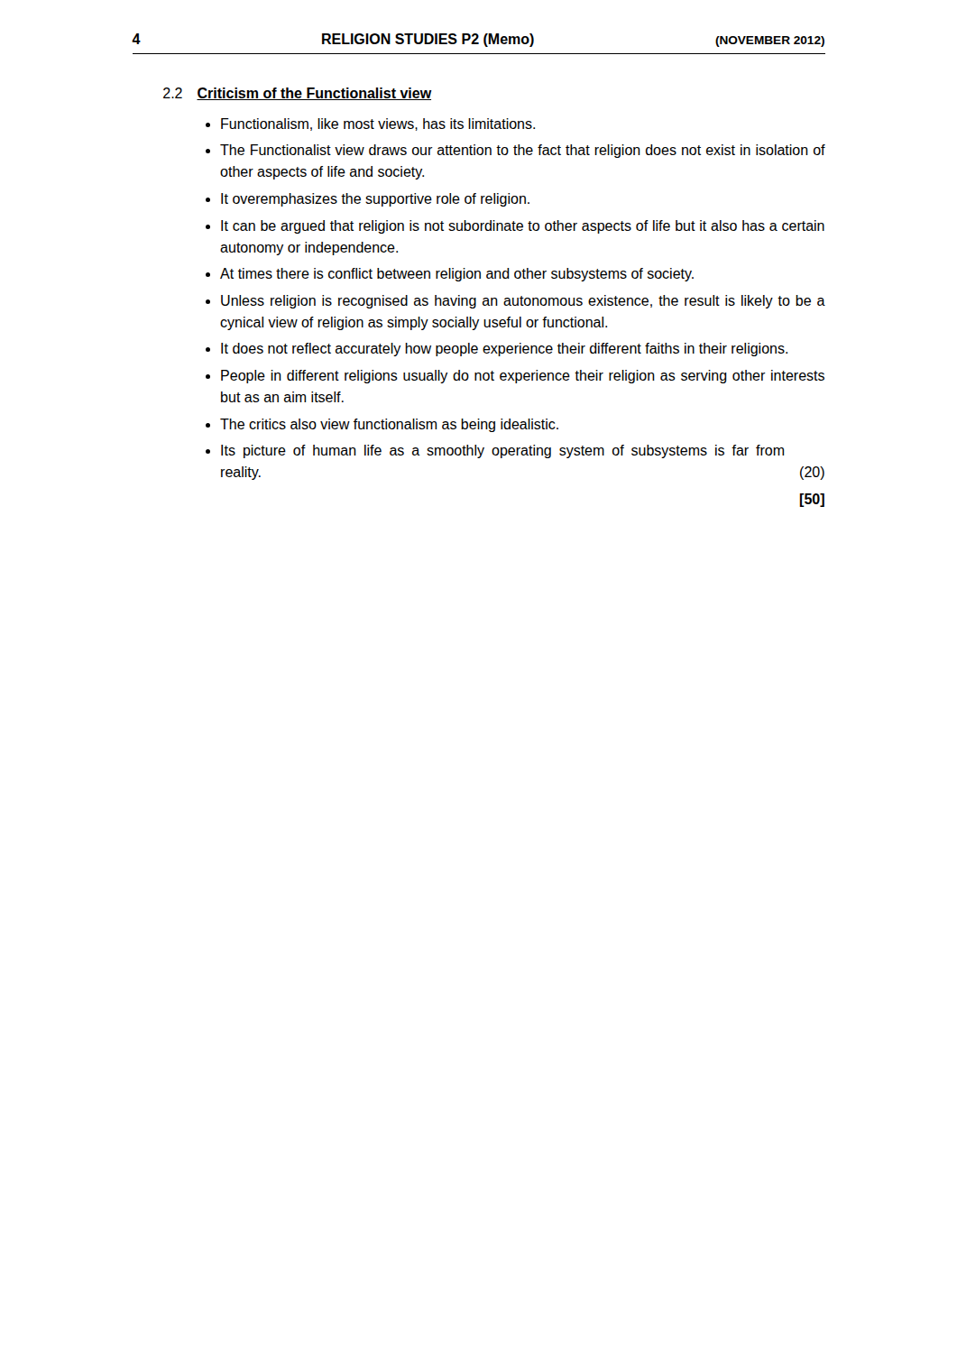4 RELIGION STUDIES P2 (Memo) (NOVEMBER 2012)
2.2
Criticism of the Functionalist view
Functionalism, like most views, has its limitations.
The Functionalist view draws our attention to the fact that religion does not exist in isolation of other aspects of life and society.
It overemphasizes the supportive role of religion.
It can be argued that religion is not subordinate to other aspects of life but it also has a certain autonomy or independence.
At times there is conflict between religion and other subsystems of society.
Unless religion is recognised as having an autonomous existence, the result is likely to be a cynical view of religion as simply socially useful or functional.
It does not reflect accurately how people experience their different faiths in their religions.
People in different religions usually do not experience their religion as serving other interests but as an aim itself.
The critics also view functionalism as being idealistic.
Its picture of human life as a smoothly operating system of subsystems is far from reality. (20)
[50]